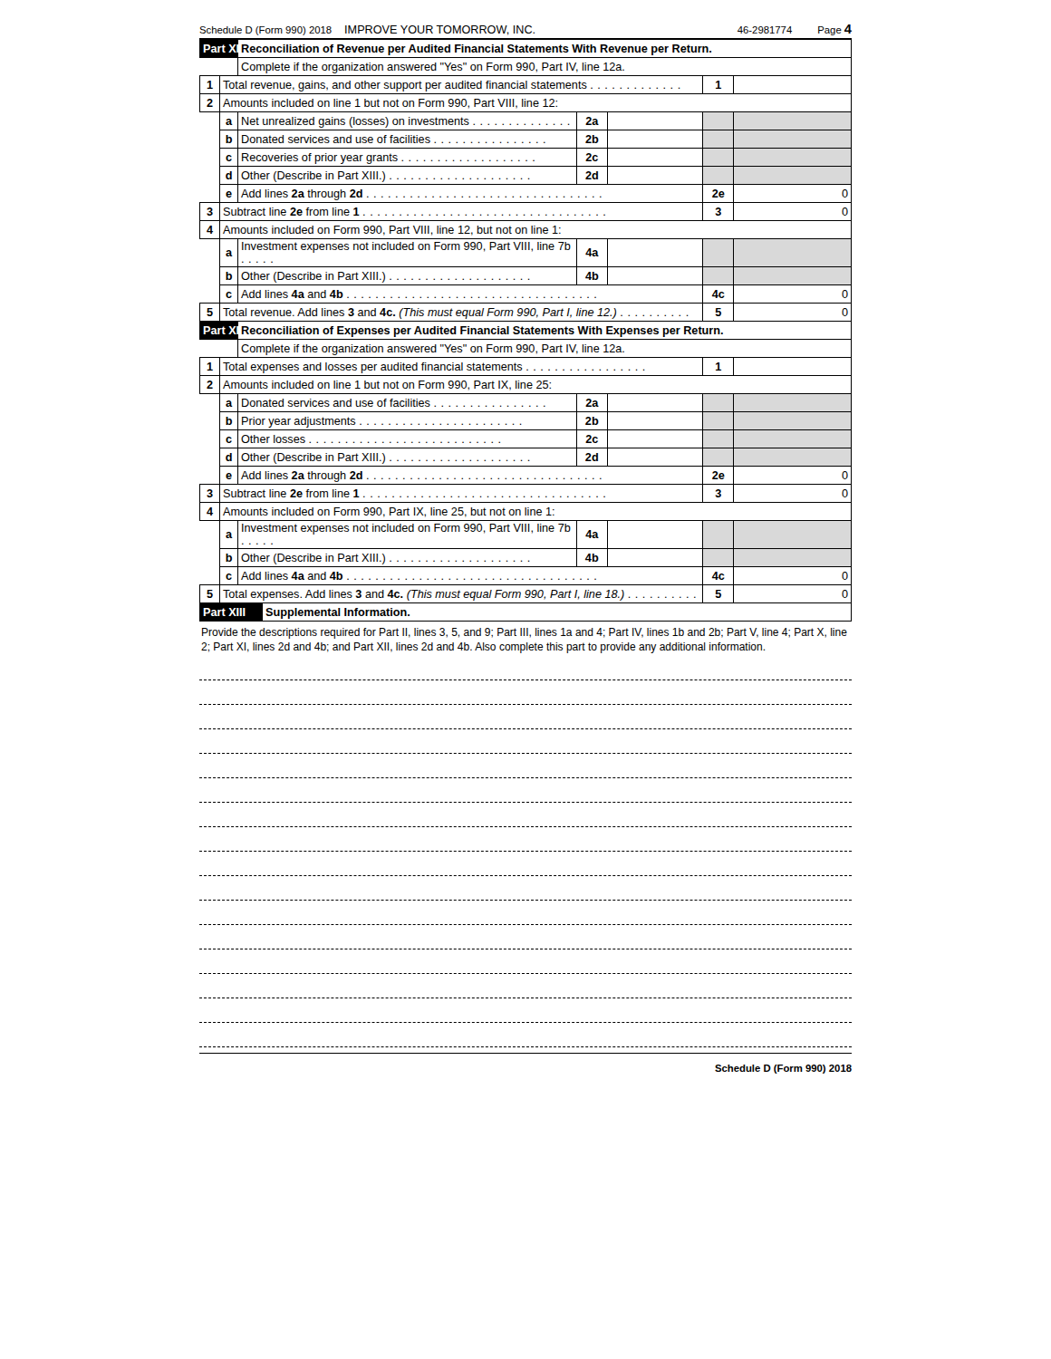Schedule D (Form 990) 2018
IMPROVE YOUR TOMORROW, INC.
46-2981774
Page 4
| Part XI | Reconciliation of Revenue per Audited Financial Statements With Revenue per Return. |
| | Complete if the organization answered "Yes" on Form 990, Part IV, line 12a. |
| 1 | Total revenue, gains, and other support per audited financial statements . . . . . . . . . . . . . | 1 | |
| 2 | Amounts included on line 1 but not on Form 990, Part VIII, line 12: |
| | a | Net unrealized gains (losses) on investments . . . . . . . . . . . . . . | 2a | | | |
| | b | Donated services and use of facilities . . . . . . . . . . . . . . . . | 2b | | | |
| | c | Recoveries of prior year grants . . . . . . . . . . . . . . . . . . . | 2c | | | |
| | d | Other (Describe in Part XIII.) . . . . . . . . . . . . . . . . . . . . | 2d | | | |
| | e | Add lines 2a through 2d . . . . . . . . . . . . . . . . . . . . . . . . . . . . . . . . . | 2e | 0 |
| 3 | Subtract line 2e from line 1 . . . . . . . . . . . . . . . . . . . . . . . . . . . . . . . . . . | 3 | 0 |
| 4 | Amounts included on Form 990, Part VIII, line 12, but not on line 1: |
| | a | Investment expenses not included on Form 990, Part VIII, line 7b . . . . . | 4a | | | |
| | b | Other (Describe in Part XIII.) . . . . . . . . . . . . . . . . . . . . | 4b | | | |
| | c | Add lines 4a and 4b . . . . . . . . . . . . . . . . . . . . . . . . . . . . . . . . . . . | 4c | 0 |
| 5 | Total revenue. Add lines 3 and 4c. (This must equal Form 990, Part I, line 12.) . . . . . . . . . . | 5 | 0 |
| Part XII | Reconciliation of Expenses per Audited Financial Statements With Expenses per Return. |
| | Complete if the organization answered "Yes" on Form 990, Part IV, line 12a. |
| 1 | Total expenses and losses per audited financial statements . . . . . . . . . . . . . . . . . | 1 | |
| 2 | Amounts included on line 1 but not on Form 990, Part IX, line 25: |
| | a | Donated services and use of facilities . . . . . . . . . . . . . . . . | 2a | | | |
| | b | Prior year adjustments . . . . . . . . . . . . . . . . . . . . . . . | 2b | | | |
| | c | Other losses . . . . . . . . . . . . . . . . . . . . . . . . . . . | 2c | | | |
| | d | Other (Describe in Part XIII.) . . . . . . . . . . . . . . . . . . . . | 2d | | | |
| | e | Add lines 2a through 2d . . . . . . . . . . . . . . . . . . . . . . . . . . . . . . . . . | 2e | 0 |
| 3 | Subtract line 2e from line 1 . . . . . . . . . . . . . . . . . . . . . . . . . . . . . . . . . . | 3 | 0 |
| 4 | Amounts included on Form 990, Part IX, line 25, but not on line 1: |
| | a | Investment expenses not included on Form 990, Part VIII, line 7b . . . . . | 4a | | | |
| | b | Other (Describe in Part XIII.) . . . . . . . . . . . . . . . . . . . . | 4b | | | |
| | c | Add lines 4a and 4b . . . . . . . . . . . . . . . . . . . . . . . . . . . . . . . . . . . | 4c | 0 |
| 5 | Total expenses. Add lines 3 and 4c. (This must equal Form 990, Part I, line 18.) . . . . . . . . . . | 5 | 0 |
| Part XIII | Supplemental Information. |
Provide the descriptions required for Part II, lines 3, 5, and 9; Part III, lines 1a and 4; Part IV, lines 1b and 2b; Part V, line 4; Part X, line 2; Part XI, lines 2d and 4b; and Part XII, lines 2d and 4b. Also complete this part to provide any additional information.
Schedule D (Form 990) 2018